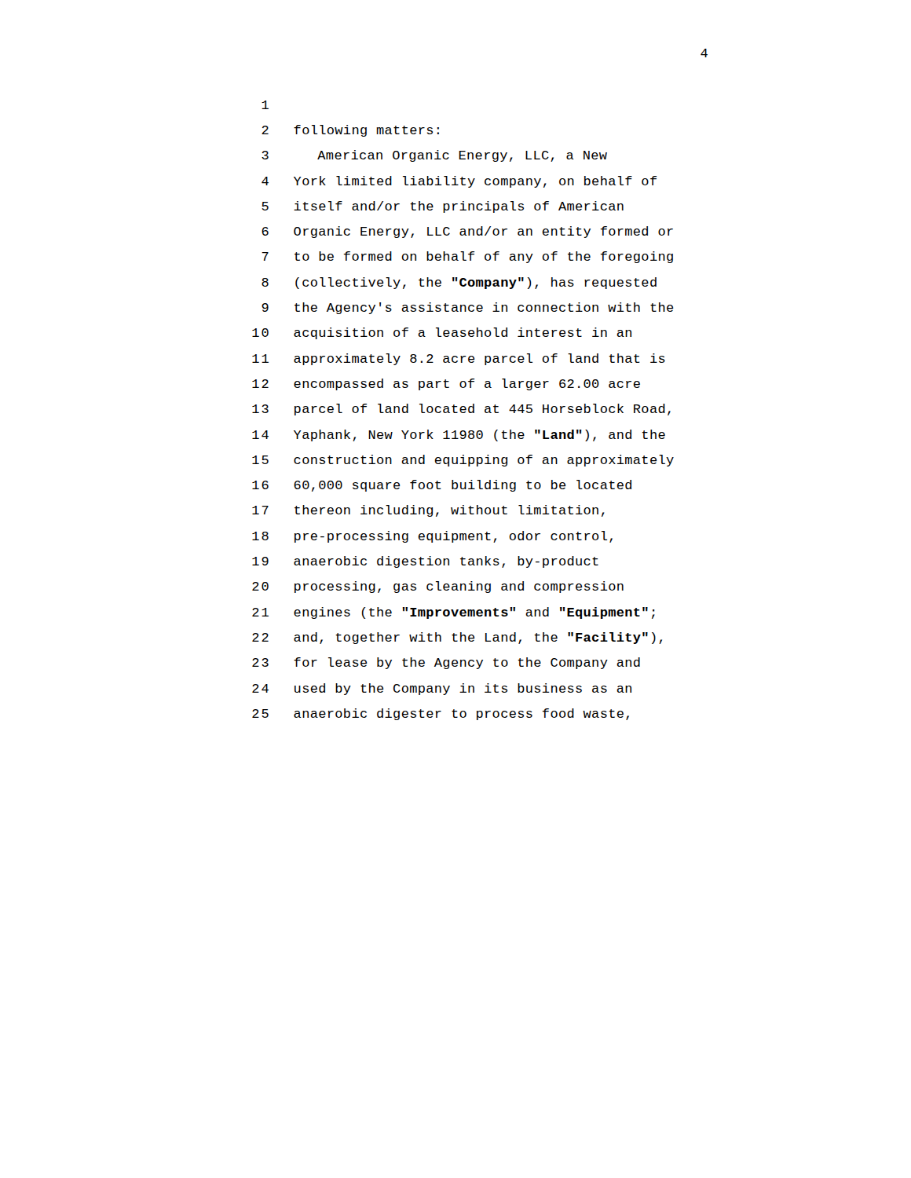4
| 1 | |
| 2 | following matters: |
| 3 | American Organic Energy, LLC, a New |
| 4 | York limited liability company, on behalf of |
| 5 | itself and/or the principals of American |
| 6 | Organic Energy, LLC and/or an entity formed or |
| 7 | to be formed on behalf of any of the foregoing |
| 8 | (collectively, the "Company" ), has requested |
| 9 | the Agency's assistance in connection with the |
| 10 | acquisition of a leasehold interest in an |
| 11 | approximately 8.2 acre parcel of land that is |
| 12 | encompassed as part of a larger 62.00 acre |
| 13 | parcel of land located at 445 Horseblock Road, |
| 14 | Yaphank, New York 11980 (the "Land" ), and the |
| 15 | construction and equipping of an approximately |
| 16 | 60,000 square foot building to be located |
| 17 | thereon including, without limitation, |
| 18 | pre-processing equipment, odor control, |
| 19 | anaerobic digestion tanks, by-product |
| 20 | processing, gas cleaning and compression |
| 21 | engines (the "Improvements" and "Equipment" ; |
| 22 | and, together with the Land, the "Facility" ), |
| 23 | for lease by the Agency to the Company and |
| 24 | used by the Company in its business as an |
| 25 | anaerobic digester to process food waste, |